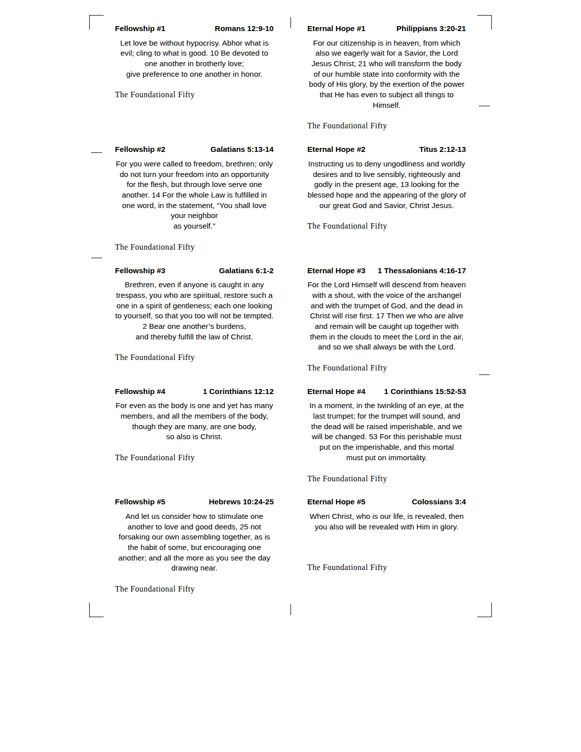| Fellowship #1 Romans 12:9-10 Let love be without hypocrisy. Abhor what is evil; cling to what is good. 10 Be devoted to one another in brotherly love; give preference to one another in honor. The Foundational Fifty | Eternal Hope #1 Philippians 3:20-21 For our citizenship is in heaven, from which also we eagerly wait for a Savior, the Lord Jesus Christ; 21 who will transform the body of our humble state into conformity with the body of His glory, by the exertion of the power that He has even to subject all things to Himself. The Foundational Fifty |
| Fellowship #2 Galatians 5:13-14 For you were called to freedom, brethren; only do not turn your freedom into an opportunity for the flesh, but through love serve one another. 14 For the whole Law is fulfilled in one word, in the statement, “You shall love your neighbor as yourself.” The Foundational Fifty | Eternal Hope #2 Titus 2:12-13 Instructing us to deny ungodliness and worldly desires and to live sensibly, righteously and godly in the present age, 13 looking for the blessed hope and the appearing of the glory of our great God and Savior, Christ Jesus. The Foundational Fifty |
| Fellowship #3 Galatians 6:1-2 Brethren, even if anyone is caught in any trespass, you who are spiritual, restore such a one in a spirit of gentleness; each one looking to yourself, so that you too will not be tempted. 2 Bear one another’s burdens, and thereby fulfill the law of Christ. The Foundational Fifty | Eternal Hope #3 1 Thessalonians 4:16-17 For the Lord Himself will descend from heaven with a shout, with the voice of the archangel and with the trumpet of God, and the dead in Christ will rise first. 17 Then we who are alive and remain will be caught up together with them in the clouds to meet the Lord in the air, and so we shall always be with the Lord. The Foundational Fifty |
| Fellowship #4 1 Corinthians 12:12 For even as the body is one and yet has many members, and all the members of the body, though they are many, are one body, so also is Christ. The Foundational Fifty | Eternal Hope #4 1 Corinthians 15:52-53 In a moment, in the twinkling of an eye, at the last trumpet; for the trumpet will sound, and the dead will be raised imperishable, and we will be changed. 53 For this perishable must put on the imperishable, and this mortal must put on immortality. The Foundational Fifty |
| Fellowship #5 Hebrews 10:24-25 And let us consider how to stimulate one another to love and good deeds, 25 not forsaking our own assembling together, as is the habit of some, but encouraging one another; and all the more as you see the day drawing near. The Foundational Fifty | Eternal Hope #5 Colossians 3:4 When Christ, who is our life, is revealed, then you also will be revealed with Him in glory. The Foundational Fifty |